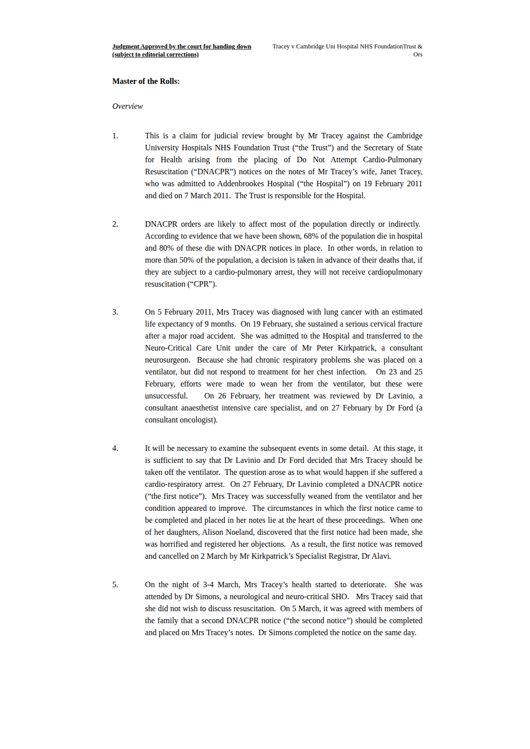Judgment Approved by the court for handing down
(subject to editorial corrections)
Tracey v Cambridge Uni Hospital NHS FoundationTrust & Ors
Master of the Rolls:
Overview
This is a claim for judicial review brought by Mr Tracey against the Cambridge University Hospitals NHS Foundation Trust (“the Trust”) and the Secretary of State for Health arising from the placing of Do Not Attempt Cardio-Pulmonary Resuscitation (“DNACPR”) notices on the notes of Mr Tracey’s wife, Janet Tracey, who was admitted to Addenbrookes Hospital (“the Hospital”) on 19 February 2011 and died on 7 March 2011. The Trust is responsible for the Hospital.
DNACPR orders are likely to affect most of the population directly or indirectly. According to evidence that we have been shown, 68% of the population die in hospital and 80% of these die with DNACPR notices in place. In other words, in relation to more than 50% of the population, a decision is taken in advance of their deaths that, if they are subject to a cardio-pulmonary arrest, they will not receive cardiopulmonary resuscitation (“CPR”).
On 5 February 2011, Mrs Tracey was diagnosed with lung cancer with an estimated life expectancy of 9 months. On 19 February, she sustained a serious cervical fracture after a major road accident. She was admitted to the Hospital and transferred to the Neuro-Critical Care Unit under the care of Mr Peter Kirkpatrick, a consultant neurosurgeon. Because she had chronic respiratory problems she was placed on a ventilator, but did not respond to treatment for her chest infection. On 23 and 25 February, efforts were made to wean her from the ventilator, but these were unsuccessful. On 26 February, her treatment was reviewed by Dr Lavinio, a consultant anaesthetist intensive care specialist, and on 27 February by Dr Ford (a consultant oncologist).
It will be necessary to examine the subsequent events in some detail. At this stage, it is sufficient to say that Dr Lavinio and Dr Ford decided that Mrs Tracey should be taken off the ventilator. The question arose as to what would happen if she suffered a cardio-respiratory arrest. On 27 February, Dr Lavinio completed a DNACPR notice (“the first notice”). Mrs Tracey was successfully weaned from the ventilator and her condition appeared to improve. The circumstances in which the first notice came to be completed and placed in her notes lie at the heart of these proceedings. When one of her daughters, Alison Noeland, discovered that the first notice had been made, she was horrified and registered her objections. As a result, the first notice was removed and cancelled on 2 March by Mr Kirkpatrick’s Specialist Registrar, Dr Alavi.
On the night of 3-4 March, Mrs Tracey’s health started to deteriorate. She was attended by Dr Simons, a neurological and neuro-critical SHO. Mrs Tracey said that she did not wish to discuss resuscitation. On 5 March, it was agreed with members of the family that a second DNACPR notice (“the second notice”) should be completed and placed on Mrs Tracey’s notes. Dr Simons completed the notice on the same day.